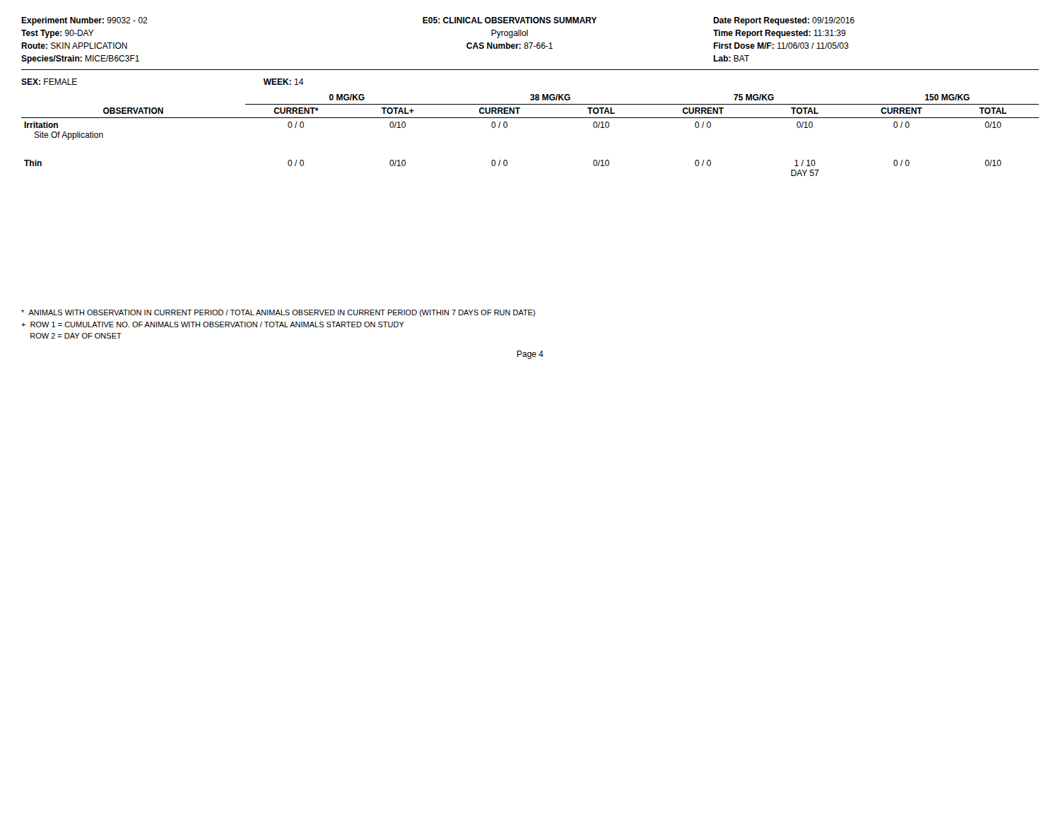| Experiment Number: 99032 - 02 Test Type: 90-DAY Route: SKIN APPLICATION Species/Strain: MICE/B6C3F1 | E05: CLINICAL OBSERVATIONS SUMMARY Pyrogallol CAS Number: 87-66-1 | Date Report Requested: 09/19/2016 Time Report Requested: 11:31:39 First Dose M/F: 11/06/03 / 11/05/03 Lab: BAT |
SEX: FEMALE WEEK: 14
| | 0 MG/KG | 38 MG/KG | 75 MG/KG | 150 MG/KG |
| OBSERVATION | CURRENT* | TOTAL+ | CURRENT | TOTAL | CURRENT | TOTAL | CURRENT | TOTAL |
| Irritation Site Of Application | 0 / 0 | 0/10 | 0 / 0 | 0/10 | 0 / 0 | 0/10 | 0 / 0 | 0/10 |
| Thin | 0 / 0 | 0/10 | 0 / 0 | 0/10 | 0 / 0 | 1 / 10 DAY 57 | 0 / 0 | 0/10 |
* ANIMALS WITH OBSERVATION IN CURRENT PERIOD / TOTAL ANIMALS OBSERVED IN CURRENT PERIOD (WITHIN 7 DAYS OF RUN DATE)
+ ROW 1 = CUMULATIVE NO. OF ANIMALS WITH OBSERVATION / TOTAL ANIMALS STARTED ON STUDY
ROW 2 = DAY OF ONSET
Page 4